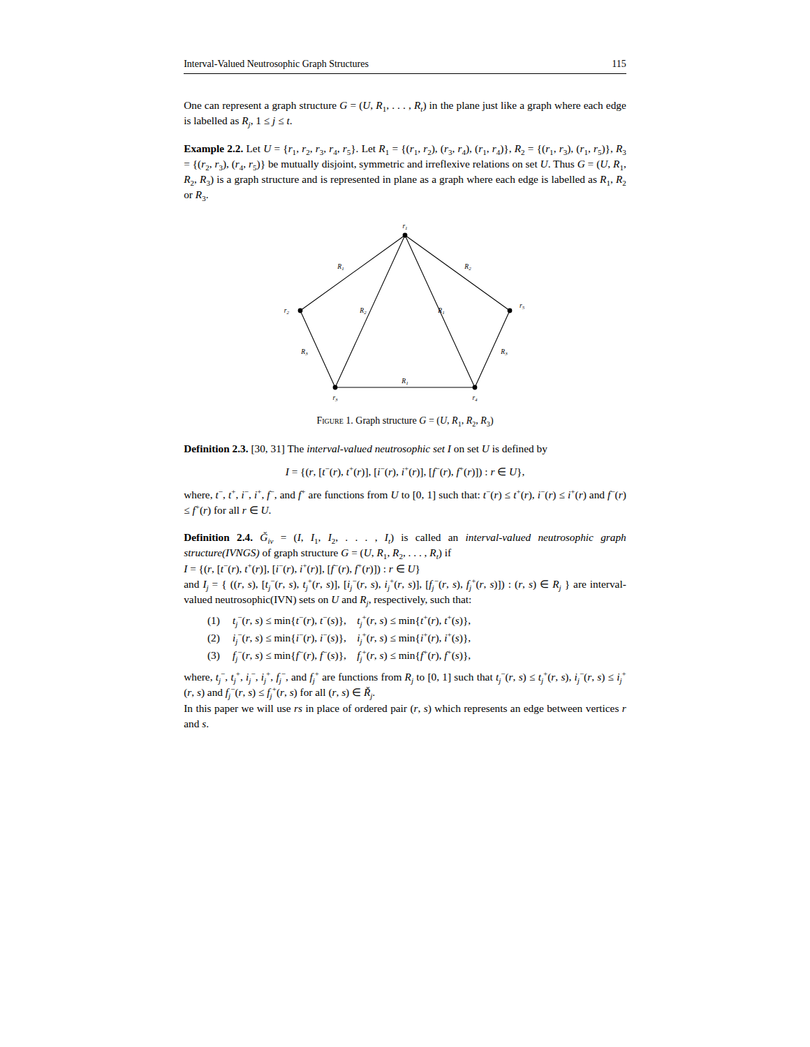Interval-Valued Neutrosophic Graph Structures 115
One can represent a graph structure G = (U, R1, . . . , Rt) in the plane just like a graph where each edge is labelled as Rj, 1 ≤ j ≤ t.
Example 2.2. Let U = {r1, r2, r3, r4, r5}. Let R1 = {(r1, r2), (r3, r4), (r1, r4)}, R2 = {(r1, r3), (r1, r5)}, R3 = {(r2, r3), (r4, r5)} be mutually disjoint, symmetric and irreflexive relations on set U. Thus G = (U, R1, R2, R3) is a graph structure and is represented in plane as a graph where each edge is labelled as R1, R2 or R3.
r1 r2 r5 r3 r4 R1 R2 R2 R1 R3 R3 R1
Figure 1. Graph structure G = (U, R1, R2, R3)
Definition 2.3. [30, 31] The interval-valued neutrosophic set I on set U is defined by
I = {(r, [t−(r), t+(r)], [i−(r), i+(r)], [f−(r), f+(r)]) : r ∈ U},
where, t−, t+, i−, i+, f−, and f+ are functions from U to [0, 1] such that: t−(r) ≤ t+(r), i−(r) ≤ i+(r) and f−(r) ≤ f+(r) for all r ∈ U.
Definition 2.4. Ǧiv = (I, I1, I2, . . . , It) is called an interval-valued neutrosophic graph structure(IVNGS) of graph structure G = (U, R1, R2, . . . , Rt) if
I = {(r, [t−(r), t+(r)], [i−(r), i+(r)], [f−(r), f+(r)]) : r ∈ U}
and Ij = { ((r, s), [tj−(r, s), tj+(r, s)], [ij−(r, s), ij+(r, s)], [fj−(r, s), fj+(r, s)]) : (r, s) ∈ Rj } are interval-valued neutrosophic(IVN) sets on U and Rj, respectively, such that:
(1) tj−(r, s) ≤ min{t−(r), t−(s)}, tj+(r, s) ≤ min{t+(r), t+(s)},
(2) ij−(r, s) ≤ min{i−(r), i−(s)}, ij+(r, s) ≤ min{i+(r), i+(s)},
(3) fj−(r, s) ≤ min{f−(r), f−(s)}, fj+(r, s) ≤ min{f+(r), f+(s)},
where, tj−, tj+, ij−, ij+, fj−, and fj+ are functions from Rj to [0, 1] such that tj−(r, s) ≤ tj+(r, s), ij−(r, s) ≤ ij+(r, s) and fj−(r, s) ≤ fj+(r, s) for all (r, s) ∈ Řj.
In this paper we will use rs in place of ordered pair (r, s) which represents an edge between vertices r and s.